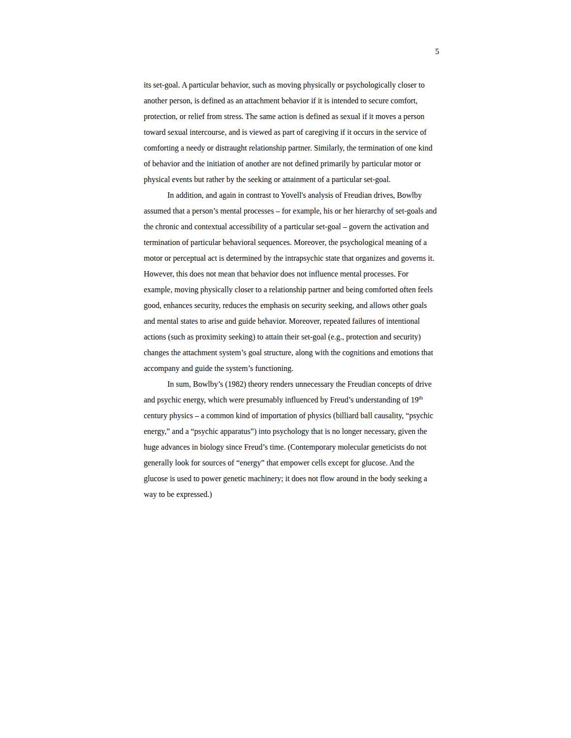5
its set-goal. A particular behavior, such as moving physically or psychologically closer to another person, is defined as an attachment behavior if it is intended to secure comfort, protection, or relief from stress. The same action is defined as sexual if it moves a person toward sexual intercourse, and is viewed as part of caregiving if it occurs in the service of comforting a needy or distraught relationship partner. Similarly, the termination of one kind of behavior and the initiation of another are not defined primarily by particular motor or physical events but rather by the seeking or attainment of a particular set-goal.
In addition, and again in contrast to Yovell's analysis of Freudian drives, Bowlby assumed that a person’s mental processes – for example, his or her hierarchy of set-goals and the chronic and contextual accessibility of a particular set-goal – govern the activation and termination of particular behavioral sequences. Moreover, the psychological meaning of a motor or perceptual act is determined by the intrapsychic state that organizes and governs it. However, this does not mean that behavior does not influence mental processes. For example, moving physically closer to a relationship partner and being comforted often feels good, enhances security, reduces the emphasis on security seeking, and allows other goals and mental states to arise and guide behavior. Moreover, repeated failures of intentional actions (such as proximity seeking) to attain their set-goal (e.g., protection and security) changes the attachment system’s goal structure, along with the cognitions and emotions that accompany and guide the system’s functioning.
In sum, Bowlby’s (1982) theory renders unnecessary the Freudian concepts of drive and psychic energy, which were presumably influenced by Freud’s understanding of 19th century physics – a common kind of importation of physics (billiard ball causality, “psychic energy,” and a “psychic apparatus”) into psychology that is no longer necessary, given the huge advances in biology since Freud’s time. (Contemporary molecular geneticists do not generally look for sources of “energy” that empower cells except for glucose. And the glucose is used to power genetic machinery; it does not flow around in the body seeking a way to be expressed.)